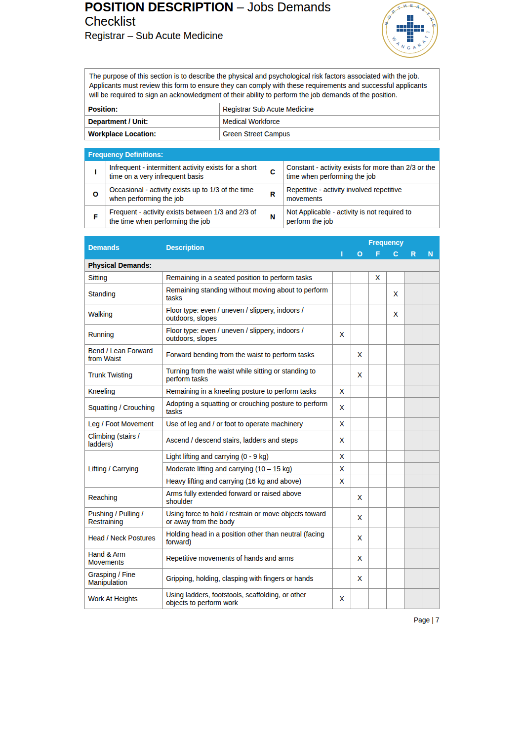POSITION DESCRIPTION – Jobs Demands Checklist
Registrar – Sub Acute Medicine
N O R T H E A S T H E A L T H W A N G A R A T T A
| The purpose of this section is to describe the physical and psychological risk factors associated with the job. Applicants must review this form to ensure they can comply with these requirements and successful applicants will be required to sign an acknowledgment of their ability to perform the job demands of the position. |
| Position: | Registrar Sub Acute Medicine |
| Department / Unit: | Medical Workforce |
| Workplace Location: | Green Street Campus |
| Frequency Definitions: |
| I | Infrequent - intermittent activity exists for a short time on a very infrequent basis | C | Constant - activity exists for more than 2/3 or the time when performing the job |
| O | Occasional - activity exists up to 1/3 of the time when performing the job | R | Repetitive - activity involved repetitive movements |
| F | Frequent - activity exists between 1/3 and 2/3 of the time when performing the job | N | Not Applicable - activity is not required to perform the job |
| Demands | Description | Frequency |
| --- | --- | --- |
| I | O | F | C | R | N |
| Physical Demands: |
| Sitting | Remaining in a seated position to perform tasks | | | X | | | |
| Standing | Remaining standing without moving about to perform tasks | | | | X | | |
| Walking | Floor type: even / uneven / slippery, indoors / outdoors, slopes | | | | X | | |
| Running | Floor type: even / uneven / slippery, indoors / outdoors, slopes | X | | | | | |
| Bend / Lean Forward from Waist | Forward bending from the waist to perform tasks | | X | | | | |
| Trunk Twisting | Turning from the waist while sitting or standing to perform tasks | | X | | | | |
| Kneeling | Remaining in a kneeling posture to perform tasks | X | | | | | |
| Squatting / Crouching | Adopting a squatting or crouching posture to perform tasks | X | | | | | |
| Leg / Foot Movement | Use of leg and / or foot to operate machinery | X | | | | | |
| Climbing (stairs / ladders) | Ascend / descend stairs, ladders and steps | X | | | | | |
| Lifting / Carrying | Light lifting and carrying (0 - 9 kg) | X | | | | | |
| Moderate lifting and carrying (10 – 15 kg) | X | | | | | |
| Heavy lifting and carrying (16 kg and above) | X | | | | | |
| Reaching | Arms fully extended forward or raised above shoulder | | X | | | | |
| Pushing / Pulling / Restraining | Using force to hold / restrain or move objects toward or away from the body | | X | | | | |
| Head / Neck Postures | Holding head in a position other than neutral (facing forward) | | X | | | | |
| Hand & Arm Movements | Repetitive movements of hands and arms | | X | | | | |
| Grasping / Fine Manipulation | Gripping, holding, clasping with fingers or hands | | X | | | | |
| Work At Heights | Using ladders, footstools, scaffolding, or other objects to perform work | X | | | | | |
Page | 7